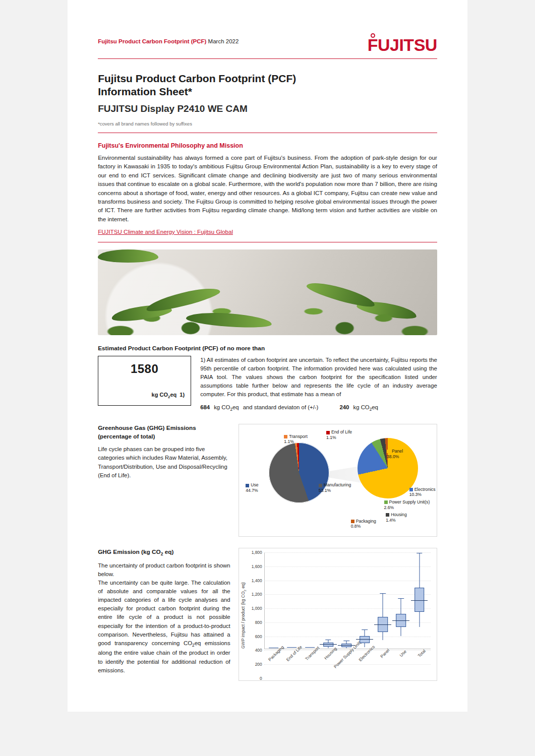Fujitsu Product Carbon Footprint (PCF) March 2022
FUJITSU
Fujitsu Product Carbon Footprint (PCF)
Information Sheet*
FUJITSU Display P2410 WE CAM
*covers all brand names followed by suffixes
Fujitsu's Environmental Philosophy and Mission
Environmental sustainability has always formed a core part of Fujitsu's business. From the adoption of park-style design for our factory in Kawasaki in 1935 to today's ambitious Fujitsu Group Environmental Action Plan, sustainability is a key to every stage of our end to end ICT services. Significant climate change and declining biodiversity are just two of many serious environmental issues that continue to escalate on a global scale. Furthermore, with the world's population now more than 7 billion, there are rising concerns about a shortage of food, water, energy and other resources. As a global ICT company, Fujitsu can create new value and transforms business and society. The Fujitsu Group is committed to helping resolve global environmental issues through the power of ICT. There are further activities from Fujitsu regarding climate change. Mid/long term vision and further activities are visible on the internet.
FUJITSU Climate and Energy Vision : Fujitsu Global
Estimated Product Carbon Footprint (PCF) of no more than
1580
kg CO2eq 1)
1) All estimates of carbon footprint are uncertain. To reflect the uncertainty, Fujitsu reports the 95th percentile of carbon footprint. The information provided here was calculated using the PAIA tool. The values shows the carbon footprint for the specification listed under assumptions table further below and represents the life cycle of an industry average computer. For this product, that estimate has a mean of
684 kg CO2eq and standard deviaton of (+/-) 240 kg CO2eq
Greenhouse Gas (GHG) Emissions (percentage of total)
Life cycle phases can be grouped into five categories which includes Raw Material, Assembly, Transport/Distribution, Use and Disposal/Recycling (End of Life).
Use
44.7%
Manufacturing
53.1%
Transport
1.1%
End of Life
1.1%
Panel
38.0%
Electronics
10.3%
Power Supply Unit(s)
2.6%
Housing
1.4%
Packaging
0.8%
GHG Emission (kg CO2 eq)
The uncertainty of product carbon footprint is shown below.
The uncertainty can be quite large. The calculation of absolute and comparable values for all the impacted categories of a life cycle analyses and especially for product carbon footprint during the entire life cycle of a product is not possible especially for the intention of a product-to-product comparison. Nevertheless, Fujitsu has attained a good transparency concerning CO2eq emissions along the entire value chain of the product in order to identify the potential for additional reduction of emissions.
GWP impact / product (kg CO2 eq)
1,800
1,600
1,400
1,200
1,000
800
600
400
200
0
Packaging
End of Life
Transport
Housing
Power Supply Unit(s)
Electronics
Panel
Use
Total